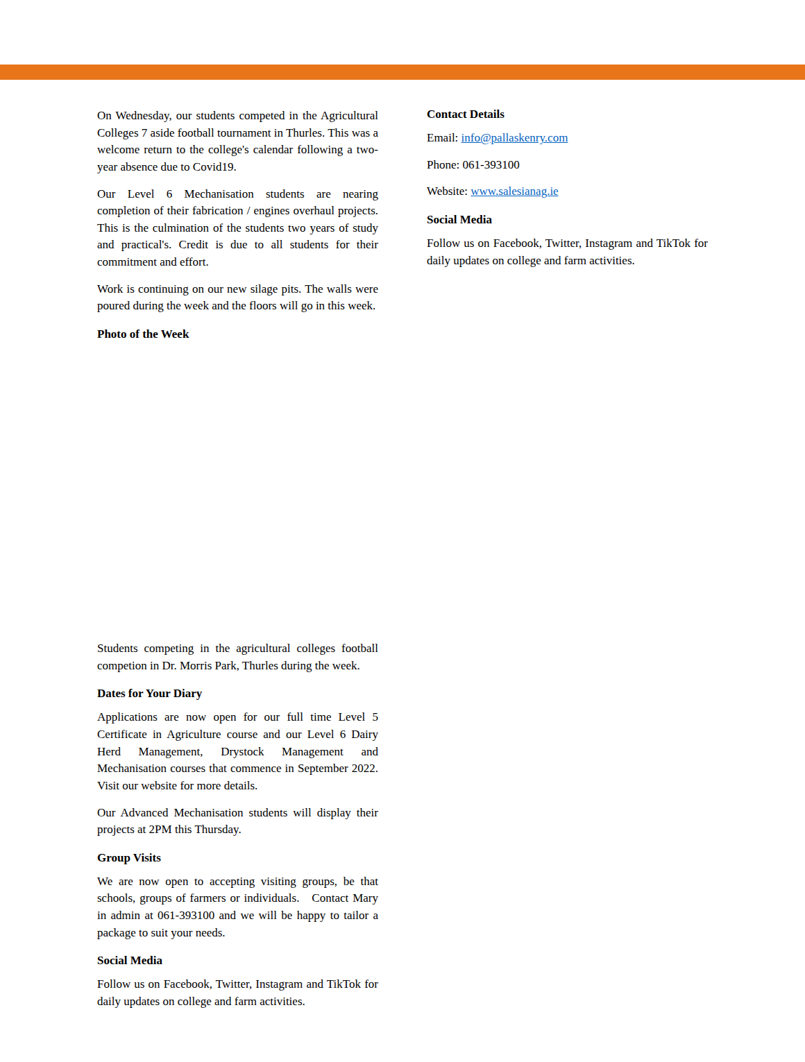On Wednesday, our students competed in the Agricultural Colleges 7 aside football tournament in Thurles. This was a welcome return to the college's calendar following a two-year absence due to Covid19.
Our Level 6 Mechanisation students are nearing completion of their fabrication / engines overhaul projects. This is the culmination of the students two years of study and practical's. Credit is due to all students for their commitment and effort.
Work is continuing on our new silage pits. The walls were poured during the week and the floors will go in this week.
Photo of the Week
Students competing in the agricultural colleges football competion in Dr. Morris Park, Thurles during the week.
Dates for Your Diary
Applications are now open for our full time Level 5 Certificate in Agriculture course and our Level 6 Dairy Herd Management, Drystock Management and Mechanisation courses that commence in September 2022. Visit our website for more details.
Our Advanced Mechanisation students will display their projects at 2PM this Thursday.
Group Visits
We are now open to accepting visiting groups, be that schools, groups of farmers or individuals. Contact Mary in admin at 061-393100 and we will be happy to tailor a package to suit your needs.
Social Media
Follow us on Facebook, Twitter, Instagram and TikTok for daily updates on college and farm activities.
Contact Details
Email: info@pallaskenry.com
Phone: 061-393100
Website: www.salesianag.ie
Social Media
Follow us on Facebook, Twitter, Instagram and TikTok for daily updates on college and farm activities.